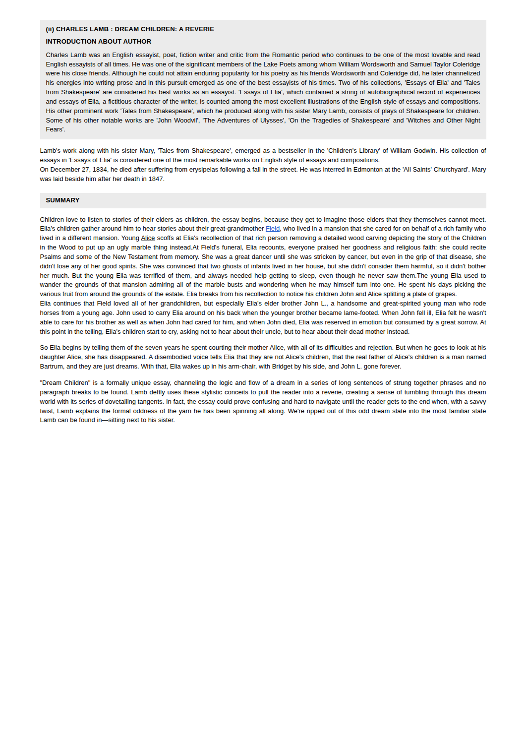(ii) CHARLES LAMB : DREAM CHILDREN: A REVERIE
INTRODUCTION ABOUT AUTHOR
Charles Lamb was an English essayist, poet, fiction writer and critic from the Romantic period who continues to be one of the most lovable and read English essayists of all times. He was one of the significant members of the Lake Poets among whom William Wordsworth and Samuel Taylor Coleridge were his close friends. Although he could not attain enduring popularity for his poetry as his friends Wordsworth and Coleridge did, he later channelized his energies into writing prose and in this pursuit emerged as one of the best essayists of his times. Two of his collections, 'Essays of Elia' and 'Tales from Shakespeare' are considered his best works as an essayist. 'Essays of Elia', which contained a string of autobiographical record of experiences and essays of Elia, a fictitious character of the writer, is counted among the most excellent illustrations of the English style of essays and compositions. His other prominent work 'Tales from Shakespeare', which he produced along with his sister Mary Lamb, consists of plays of Shakespeare for children. Some of his other notable works are 'John Woodvil', 'The Adventures of Ulysses', 'On the Tragedies of Shakespeare' and 'Witches and Other Night Fears'.
Lamb's work along with his sister Mary, 'Tales from Shakespeare', emerged as a bestseller in the 'Children's Library' of William Godwin. His collection of essays in 'Essays of Elia' is considered one of the most remarkable works on English style of essays and compositions.
On December 27, 1834, he died after suffering from erysipelas following a fall in the street. He was interred in Edmonton at the 'All Saints' Churchyard'. Mary was laid beside him after her death in 1847.
SUMMARY
Children love to listen to stories of their elders as children, the essay begins, because they get to imagine those elders that they themselves cannot meet. Elia's children gather around him to hear stories about their great-grandmother Field, who lived in a mansion that she cared for on behalf of a rich family who lived in a different mansion. Young Alice scoffs at Elia's recollection of that rich person removing a detailed wood carving depicting the story of the Children in the Wood to put up an ugly marble thing instead.At Field's funeral, Elia recounts, everyone praised her goodness and religious faith: she could recite Psalms and some of the New Testament from memory. She was a great dancer until she was stricken by cancer, but even in the grip of that disease, she didn't lose any of her good spirits. She was convinced that two ghosts of infants lived in her house, but she didn't consider them harmful, so it didn't bother her much. But the young Elia was terrified of them, and always needed help getting to sleep, even though he never saw them.The young Elia used to wander the grounds of that mansion admiring all of the marble busts and wondering when he may himself turn into one. He spent his days picking the various fruit from around the grounds of the estate. Elia breaks from his recollection to notice his children John and Alice splitting a plate of grapes.
Elia continues that Field loved all of her grandchildren, but especially Elia's elder brother John L., a handsome and great-spirited young man who rode horses from a young age. John used to carry Elia around on his back when the younger brother became lame-footed. When John fell ill, Elia felt he wasn't able to care for his brother as well as when John had cared for him, and when John died, Elia was reserved in emotion but consumed by a great sorrow. At this point in the telling, Elia's children start to cry, asking not to hear about their uncle, but to hear about their dead mother instead.
So Elia begins by telling them of the seven years he spent courting their mother Alice, with all of its difficulties and rejection. But when he goes to look at his daughter Alice, she has disappeared. A disembodied voice tells Elia that they are not Alice's children, that the real father of Alice's children is a man named Bartrum, and they are just dreams. With that, Elia wakes up in his arm-chair, with Bridget by his side, and John L. gone forever.
"Dream Children" is a formally unique essay, channeling the logic and flow of a dream in a series of long sentences of strung together phrases and no paragraph breaks to be found. Lamb deftly uses these stylistic conceits to pull the reader into a reverie, creating a sense of tumbling through this dream world with its series of dovetailing tangents. In fact, the essay could prove confusing and hard to navigate until the reader gets to the end when, with a savvy twist, Lamb explains the formal oddness of the yarn he has been spinning all along. We're ripped out of this odd dream state into the most familiar state Lamb can be found in—sitting next to his sister.